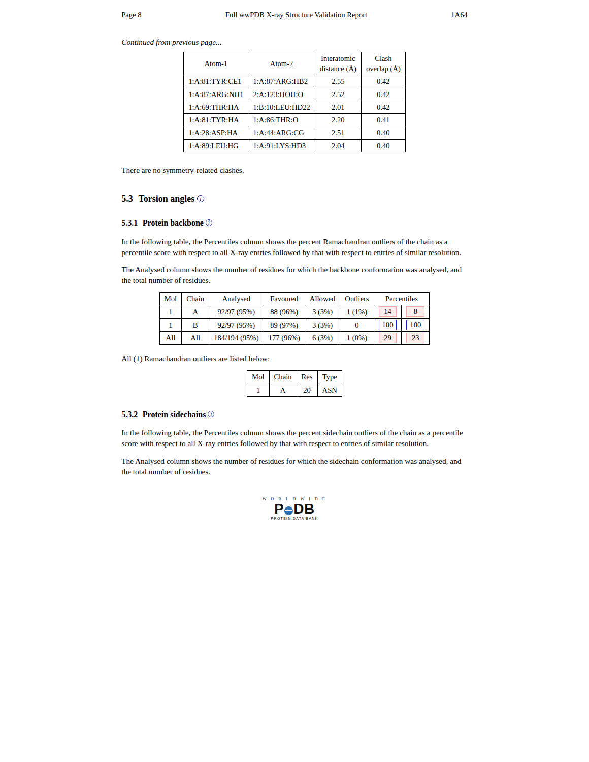Page 8
Full wwPDB X-ray Structure Validation Report
1A64
Continued from previous page...
| Atom-1 | Atom-2 | Interatomic distance (Å) | Clash overlap (Å) |
| --- | --- | --- | --- |
| 1:A:81:TYR:CE1 | 1:A:87:ARG:HB2 | 2.55 | 0.42 |
| 1:A:87:ARG:NH1 | 2:A:123:HOH:O | 2.52 | 0.42 |
| 1:A:69:THR:HA | 1:B:10:LEU:HD22 | 2.01 | 0.42 |
| 1:A:81:TYR:HA | 1:A:86:THR:O | 2.20 | 0.41 |
| 1:A:28:ASP:HA | 1:A:44:ARG:CG | 2.51 | 0.40 |
| 1:A:89:LEU:HG | 1:A:91:LYS:HD3 | 2.04 | 0.40 |
There are no symmetry-related clashes.
5.3 Torsion anglesi
5.3.1 Protein backbonei
In the following table, the Percentiles column shows the percent Ramachandran outliers of the chain as a percentile score with respect to all X-ray entries followed by that with respect to entries of similar resolution.
The Analysed column shows the number of residues for which the backbone conformation was analysed, and the total number of residues.
| Mol | Chain | Analysed | Favoured | Allowed | Outliers | Percentiles |
| --- | --- | --- | --- | --- | --- | --- |
| 1 | A | 92/97 (95%) | 88 (96%) | 3 (3%) | 1 (1%) | 14 | 8 |
| 1 | B | 92/97 (95%) | 89 (97%) | 3 (3%) | 0 | 100 | 100 |
| All | All | 184/194 (95%) | 177 (96%) | 6 (3%) | 1 (0%) | 29 | 23 |
All (1) Ramachandran outliers are listed below:
| Mol | Chain | Res | Type |
| --- | --- | --- | --- |
| 1 | A | 20 | ASN |
5.3.2 Protein sidechainsi
In the following table, the Percentiles column shows the percent sidechain outliers of the chain as a percentile score with respect to all X-ray entries followed by that with respect to entries of similar resolution.
The Analysed column shows the number of residues for which the sidechain conformation was analysed, and the total number of residues.
W O R L D W I D E
P DB
PROTEIN DATA BANK